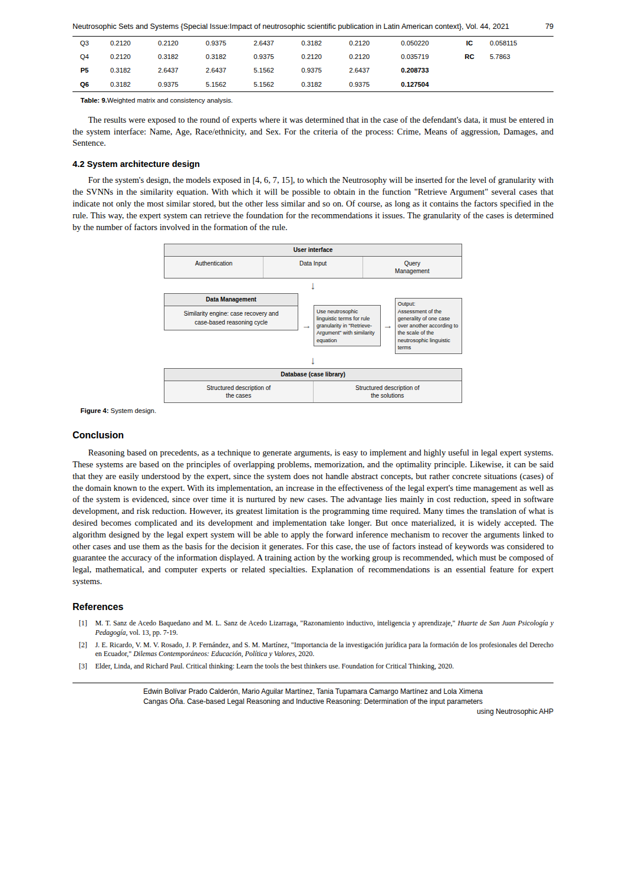79 Neutrosophic Sets and Systems {Special Issue:Impact of neutrosophic scientific publication in Latin American context}, Vol. 44, 2021
| Q3 | 0.2120 | 0.2120 | 0.9375 | 2.6437 | 0.3182 | 0.2120 | 0.050220 | IC | 0.058115 |
| Q4 | 0.2120 | 0.3182 | 0.3182 | 0.9375 | 0.2120 | 0.2120 | 0.035719 | RC | 5.7863 |
| P5 | 0.3182 | 2.6437 | 2.6437 | 5.1562 | 0.9375 | 2.6437 | 0.208733 | | |
| Q6 | 0.3182 | 0.9375 | 5.1562 | 5.1562 | 0.3182 | 0.9375 | 0.127504 | | |
Table: 9. Weighted matrix and consistency analysis.
The results were exposed to the round of experts where it was determined that in the case of the defendant's data, it must be entered in the system interface: Name, Age, Race/ethnicity, and Sex. For the criteria of the process: Crime, Means of aggression, Damages, and Sentence.
4.2 System architecture design
For the system's design, the models exposed in [4, 6, 7, 15], to which the Neutrosophy will be inserted for the level of granularity with the SVNNs in the similarity equation. With which it will be possible to obtain in the function "Retrieve Argument" several cases that indicate not only the most similar stored, but the other less similar and so on. Of course, as long as it contains the factors specified in the rule. This way, the expert system can retrieve the foundation for the recommendations it issues. The granularity of the cases is determined by the number of factors involved in the formation of the rule.
User interface
Authentication
Data Input
Query
Management
↓
Data Management
Similarity engine: case recovery and
case-based reasoning cycle
→
Use neutrosophic linguistic terms for rule granularity in "Retrieve-Argument" with similarity equation
→
Output:
Assessment of the generality of one case over another according to the scale of the neutrosophic linguistic terms
↓
Database (case library)
Structured description of
the cases
Structured description of
the solutions
Figure 4: System design.
Conclusion
Reasoning based on precedents, as a technique to generate arguments, is easy to implement and highly useful in legal expert systems. These systems are based on the principles of overlapping problems, memorization, and the optimality principle. Likewise, it can be said that they are easily understood by the expert, since the system does not handle abstract concepts, but rather concrete situations (cases) of the domain known to the expert. With its implementation, an increase in the effectiveness of the legal expert's time management as well as of the system is evidenced, since over time it is nurtured by new cases. The advantage lies mainly in cost reduction, speed in software development, and risk reduction. However, its greatest limitation is the programming time required. Many times the translation of what is desired becomes complicated and its development and implementation take longer. But once materialized, it is widely accepted. The algorithm designed by the legal expert system will be able to apply the forward inference mechanism to recover the arguments linked to other cases and use them as the basis for the decision it generates. For this case, the use of factors instead of keywords was considered to guarantee the accuracy of the information displayed. A training action by the working group is recommended, which must be composed of legal, mathematical, and computer experts or related specialties. Explanation of recommendations is an essential feature for expert systems.
References
M. T. Sanz de Acedo Baquedano and M. L. Sanz de Acedo Lizarraga, "Razonamiento inductivo, inteligencia y aprendizaje," Huarte de San Juan Psicología y Pedagogía, vol. 13, pp. 7-19.
J. E. Ricardo, V. M. V. Rosado, J. P. Fernández, and S. M. Martínez, "Importancia de la investigación jurídica para la formación de los profesionales del Derecho en Ecuador," Dilemas Contemporáneos: Educación, Política y Valores, 2020.
Elder, Linda, and Richard Paul. Critical thinking: Learn the tools the best thinkers use. Foundation for Critical Thinking, 2020.
Edwin Bolívar Prado Calderón, Mario Aguilar Martínez, Tania Tupamara Camargo Martínez and Lola Ximena Cangas Oña. Case-based Legal Reasoning and Inductive Reasoning: Determination of the input parameters using Neutrosophic AHP